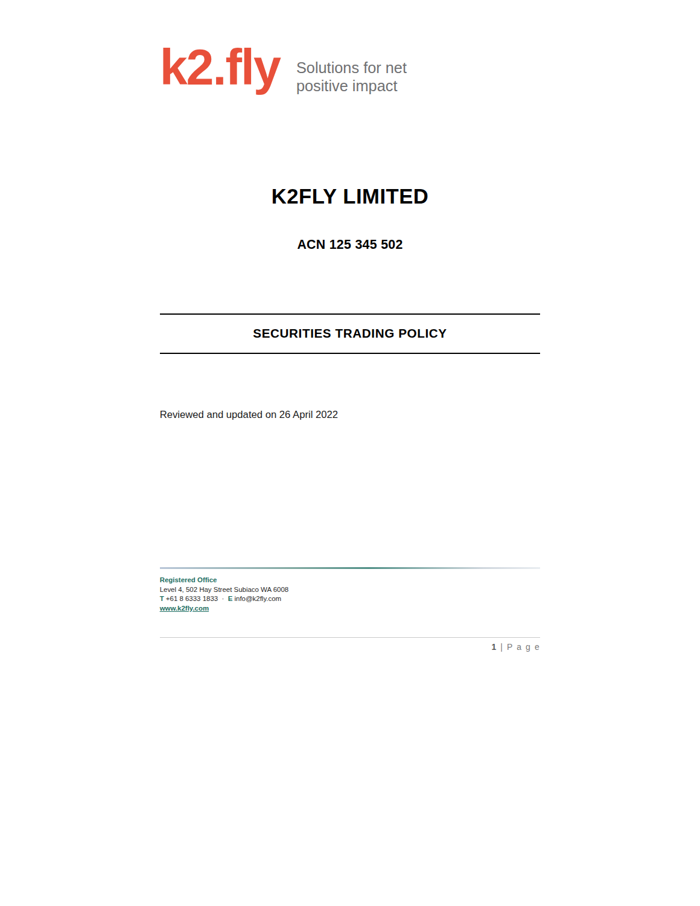k2. fly
Solutions for net
positive impact
K2FLY LIMITED
ACN 125 345 502
SECURITIES TRADING POLICY
Reviewed and updated on 26 April 2022
Registered Office
Level 4, 502 Hay Street Subiaco WA 6008
T +61 8 6333 1833 · E info@k2fly.com
www.k2fly.com
1 | P a g e